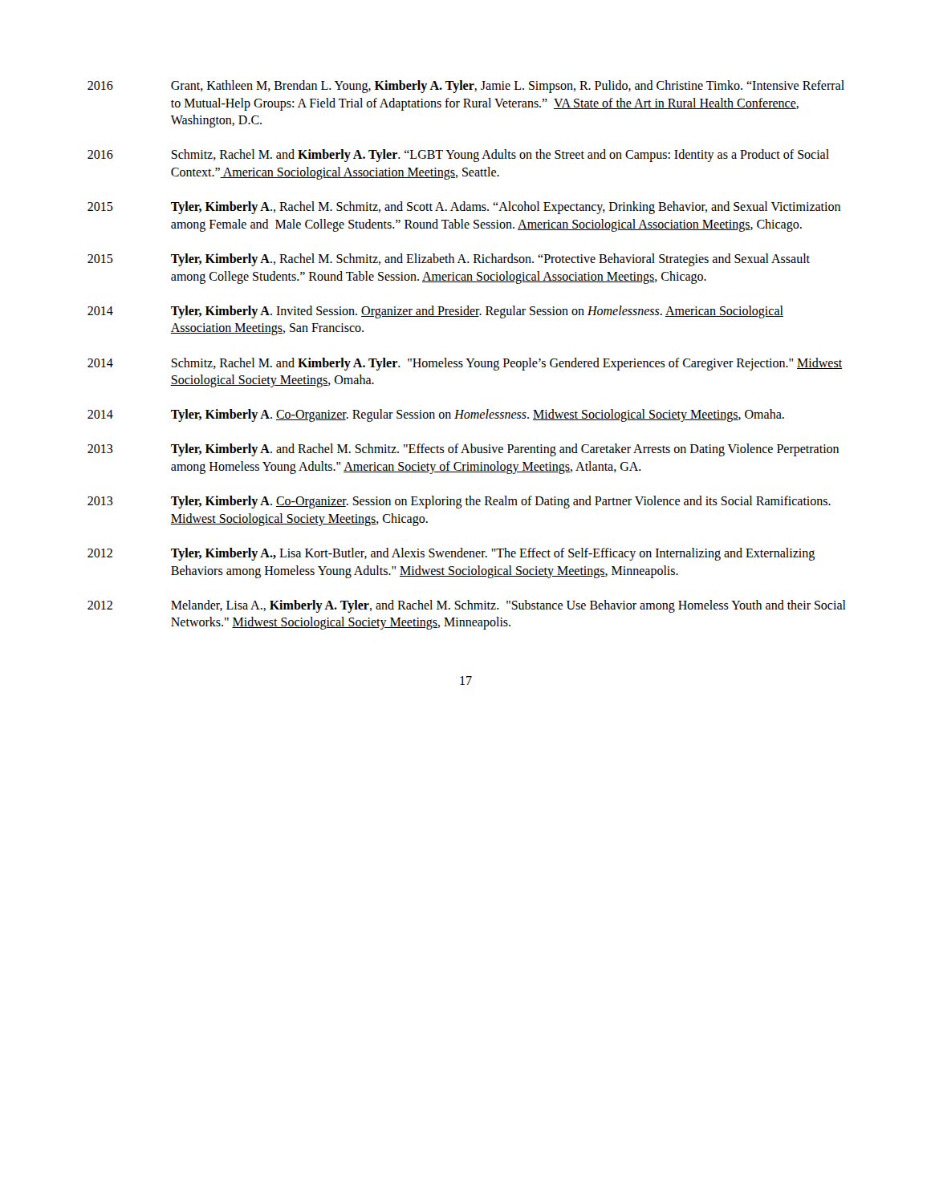2016
Grant, Kathleen M, Brendan L. Young, Kimberly A. Tyler, Jamie L. Simpson, R. Pulido, and Christine Timko. “Intensive Referral to Mutual-Help Groups: A Field Trial of Adaptations for Rural Veterans.” VA State of the Art in Rural Health Conference, Washington, D.C.
2016
Schmitz, Rachel M. and Kimberly A. Tyler. “LGBT Young Adults on the Street and on Campus: Identity as a Product of Social Context.” American Sociological Association Meetings, Seattle.
2015
Tyler, Kimberly A., Rachel M. Schmitz, and Scott A. Adams. “Alcohol Expectancy, Drinking Behavior, and Sexual Victimization among Female and Male College Students.” Round Table Session. American Sociological Association Meetings, Chicago.
2015
Tyler, Kimberly A., Rachel M. Schmitz, and Elizabeth A. Richardson. “Protective Behavioral Strategies and Sexual Assault among College Students.” Round Table Session. American Sociological Association Meetings, Chicago.
2014
Tyler, Kimberly A. Invited Session. Organizer and Presider. Regular Session on Homelessness. American Sociological Association Meetings, San Francisco.
2014
Schmitz, Rachel M. and Kimberly A. Tyler. "Homeless Young People’s Gendered Experiences of Caregiver Rejection." Midwest Sociological Society Meetings, Omaha.
2014
Tyler, Kimberly A. Co-Organizer. Regular Session on Homelessness. Midwest Sociological Society Meetings, Omaha.
2013
Tyler, Kimberly A. and Rachel M. Schmitz. "Effects of Abusive Parenting and Caretaker Arrests on Dating Violence Perpetration among Homeless Young Adults." American Society of Criminology Meetings, Atlanta, GA.
2013
Tyler, Kimberly A. Co-Organizer. Session on Exploring the Realm of Dating and Partner Violence and its Social Ramifications. Midwest Sociological Society Meetings, Chicago.
2012
Tyler, Kimberly A., Lisa Kort-Butler, and Alexis Swendener. "The Effect of Self-Efficacy on Internalizing and Externalizing Behaviors among Homeless Young Adults." Midwest Sociological Society Meetings, Minneapolis.
2012
Melander, Lisa A., Kimberly A. Tyler, and Rachel M. Schmitz. "Substance Use Behavior among Homeless Youth and their Social Networks." Midwest Sociological Society Meetings, Minneapolis.
17